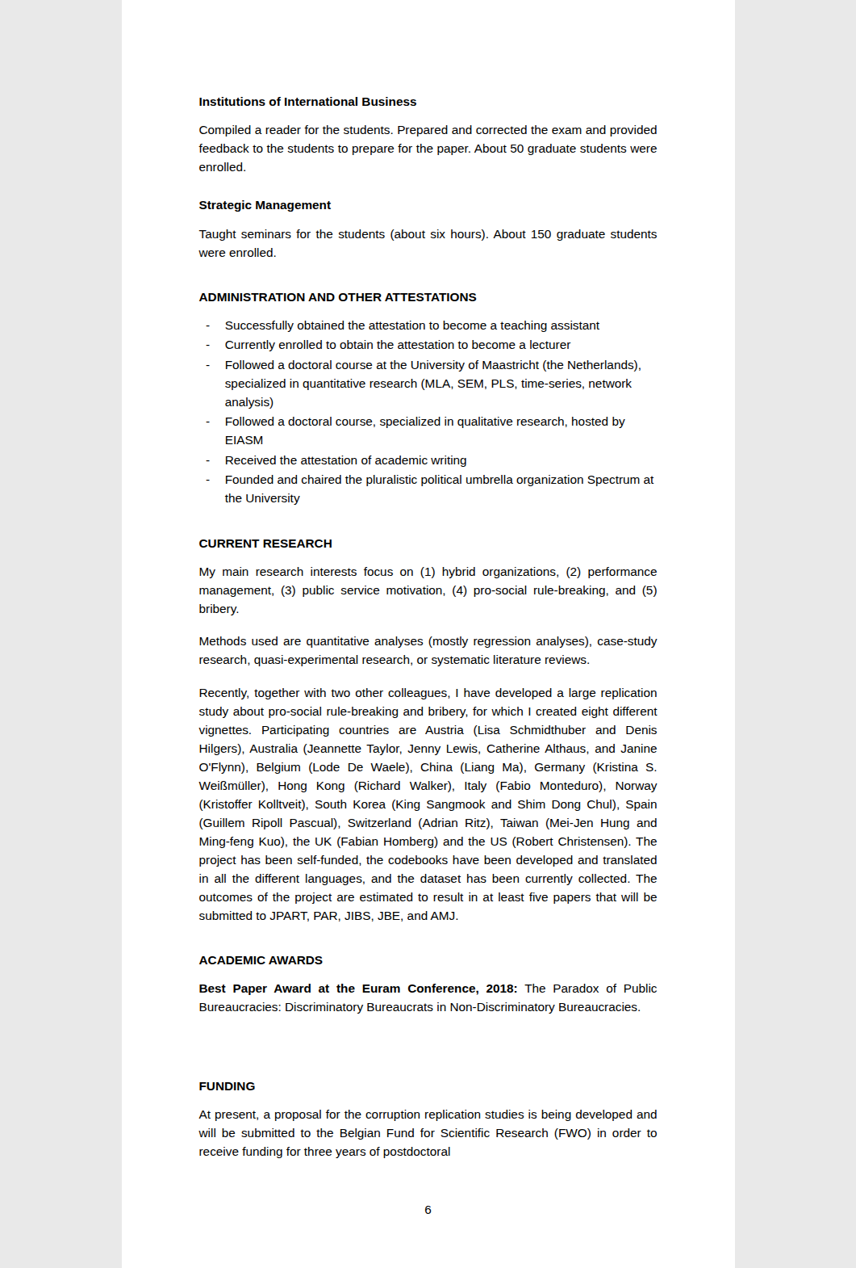Institutions of International Business
Compiled a reader for the students. Prepared and corrected the exam and provided feedback to the students to prepare for the paper. About 50 graduate students were enrolled.
Strategic Management
Taught seminars for the students (about six hours). About 150 graduate students were enrolled.
ADMINISTRATION AND OTHER ATTESTATIONS
Successfully obtained the attestation to become a teaching assistant
Currently enrolled to obtain the attestation to become a lecturer
Followed a doctoral course at the University of Maastricht (the Netherlands), specialized in quantitative research (MLA, SEM, PLS, time-series, network analysis)
Followed a doctoral course, specialized in qualitative research, hosted by EIASM
Received the attestation of academic writing
Founded and chaired the pluralistic political umbrella organization Spectrum at the University
CURRENT RESEARCH
My main research interests focus on (1) hybrid organizations, (2) performance management, (3) public service motivation, (4) pro-social rule-breaking, and (5) bribery.
Methods used are quantitative analyses (mostly regression analyses), case-study research, quasi-experimental research, or systematic literature reviews.
Recently, together with two other colleagues, I have developed a large replication study about pro-social rule-breaking and bribery, for which I created eight different vignettes. Participating countries are Austria (Lisa Schmidthuber and Denis Hilgers), Australia (Jeannette Taylor, Jenny Lewis, Catherine Althaus, and Janine O'Flynn), Belgium (Lode De Waele), China (Liang Ma), Germany (Kristina S. Weißmüller), Hong Kong (Richard Walker), Italy (Fabio Monteduro), Norway (Kristoffer Kolltveit), South Korea (King Sangmook and Shim Dong Chul), Spain (Guillem Ripoll Pascual), Switzerland (Adrian Ritz), Taiwan (Mei-Jen Hung and Ming-feng Kuo), the UK (Fabian Homberg) and the US (Robert Christensen). The project has been self-funded, the codebooks have been developed and translated in all the different languages, and the dataset has been currently collected. The outcomes of the project are estimated to result in at least five papers that will be submitted to JPART, PAR, JIBS, JBE, and AMJ.
ACADEMIC AWARDS
Best Paper Award at the Euram Conference, 2018: The Paradox of Public Bureaucracies: Discriminatory Bureaucrats in Non-Discriminatory Bureaucracies.
FUNDING
At present, a proposal for the corruption replication studies is being developed and will be submitted to the Belgian Fund for Scientific Research (FWO) in order to receive funding for three years of postdoctoral
6